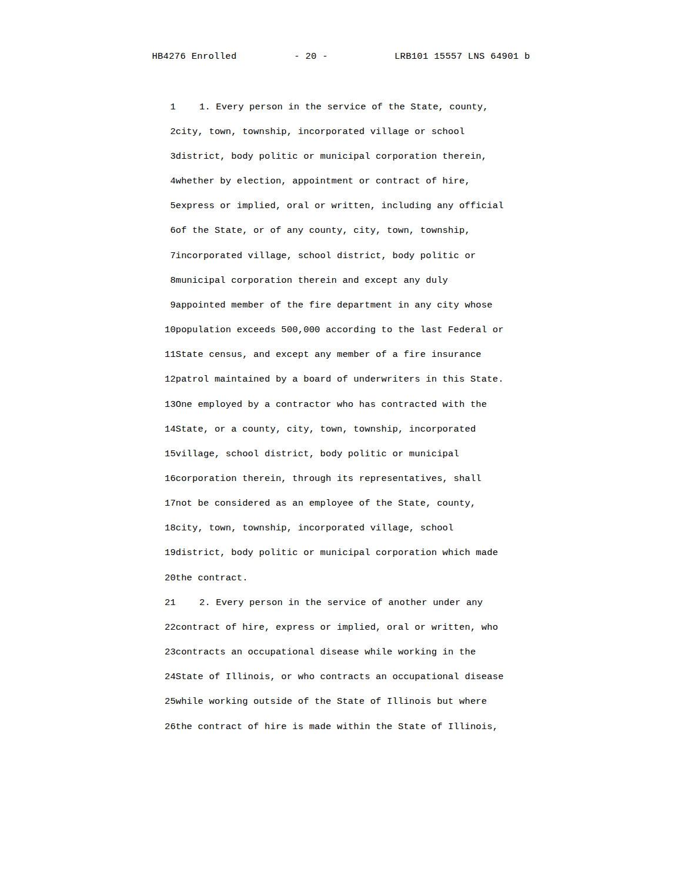HB4276 Enrolled - 20 - LRB101 15557 LNS 64901 b
| 1 | 1. Every person in the service of the State, county, |
| 2 | city, town, township, incorporated village or school |
| 3 | district, body politic or municipal corporation therein, |
| 4 | whether by election, appointment or contract of hire, |
| 5 | express or implied, oral or written, including any official |
| 6 | of the State, or of any county, city, town, township, |
| 7 | incorporated village, school district, body politic or |
| 8 | municipal corporation therein and except any duly |
| 9 | appointed member of the fire department in any city whose |
| 10 | population exceeds 500,000 according to the last Federal or |
| 11 | State census, and except any member of a fire insurance |
| 12 | patrol maintained by a board of underwriters in this State. |
| 13 | One employed by a contractor who has contracted with the |
| 14 | State, or a county, city, town, township, incorporated |
| 15 | village, school district, body politic or municipal |
| 16 | corporation therein, through its representatives, shall |
| 17 | not be considered as an employee of the State, county, |
| 18 | city, town, township, incorporated village, school |
| 19 | district, body politic or municipal corporation which made |
| 20 | the contract. |
| 21 | 2. Every person in the service of another under any |
| 22 | contract of hire, express or implied, oral or written, who |
| 23 | contracts an occupational disease while working in the |
| 24 | State of Illinois, or who contracts an occupational disease |
| 25 | while working outside of the State of Illinois but where |
| 26 | the contract of hire is made within the State of Illinois, |